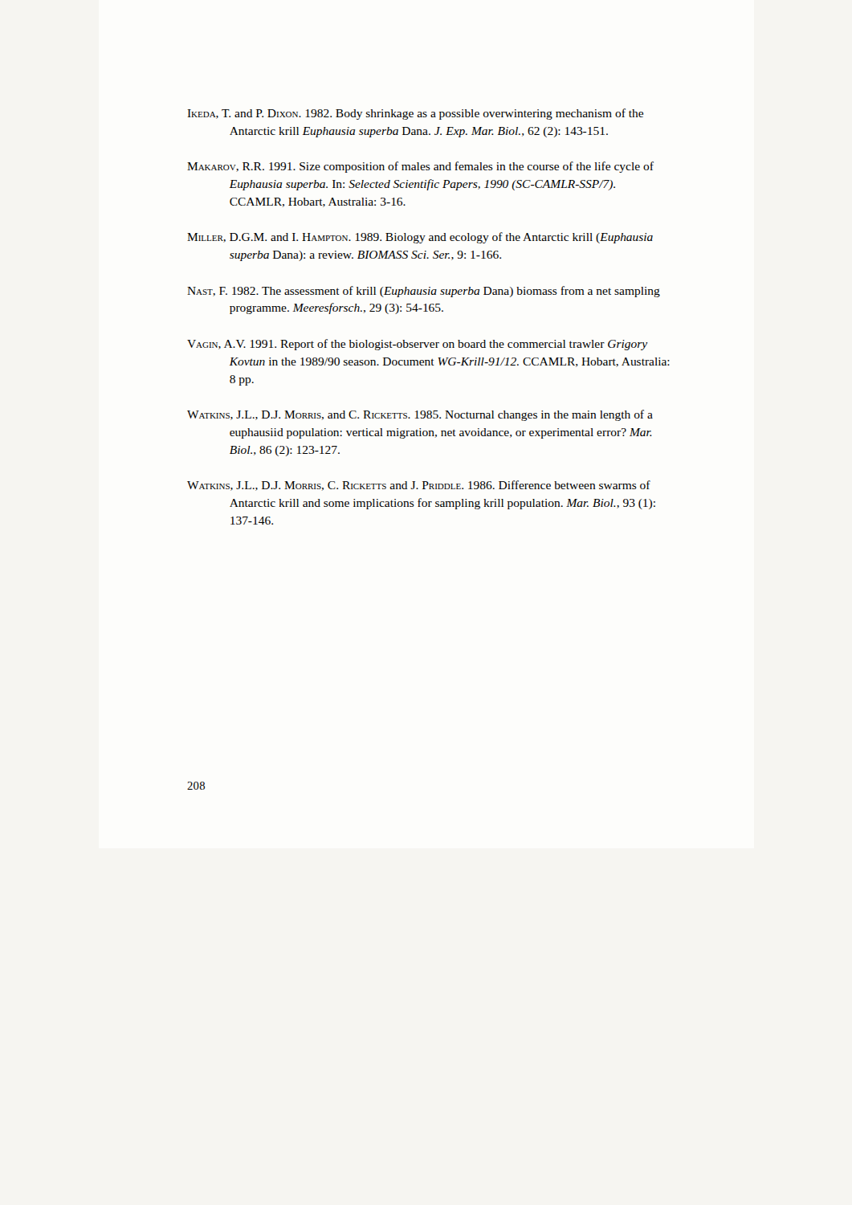Ikeda, T. and P. Dixon. 1982. Body shrinkage as a possible overwintering mechanism of the Antarctic krill Euphausia superba Dana. J. Exp. Mar. Biol., 62 (2): 143-151.
Makarov, R.R. 1991. Size composition of males and females in the course of the life cycle of Euphausia superba. In: Selected Scientific Papers, 1990 (SC-CAMLR-SSP/7). CCAMLR, Hobart, Australia: 3-16.
Miller, D.G.M. and I. Hampton. 1989. Biology and ecology of the Antarctic krill (Euphausia superba Dana): a review. BIOMASS Sci. Ser., 9: 1-166.
Nast, F. 1982. The assessment of krill (Euphausia superba Dana) biomass from a net sampling programme. Meeresforsch., 29 (3): 54-165.
Vagin, A.V. 1991. Report of the biologist-observer on board the commercial trawler Grigory Kovtun in the 1989/90 season. Document WG-Krill-91/12. CCAMLR, Hobart, Australia: 8 pp.
Watkins, J.L., D.J. Morris, and C. Ricketts. 1985. Nocturnal changes in the main length of a euphausiid population: vertical migration, net avoidance, or experimental error? Mar. Biol., 86 (2): 123-127.
Watkins, J.L., D.J. Morris, C. Ricketts and J. Priddle. 1986. Difference between swarms of Antarctic krill and some implications for sampling krill population. Mar. Biol., 93 (1): 137-146.
208